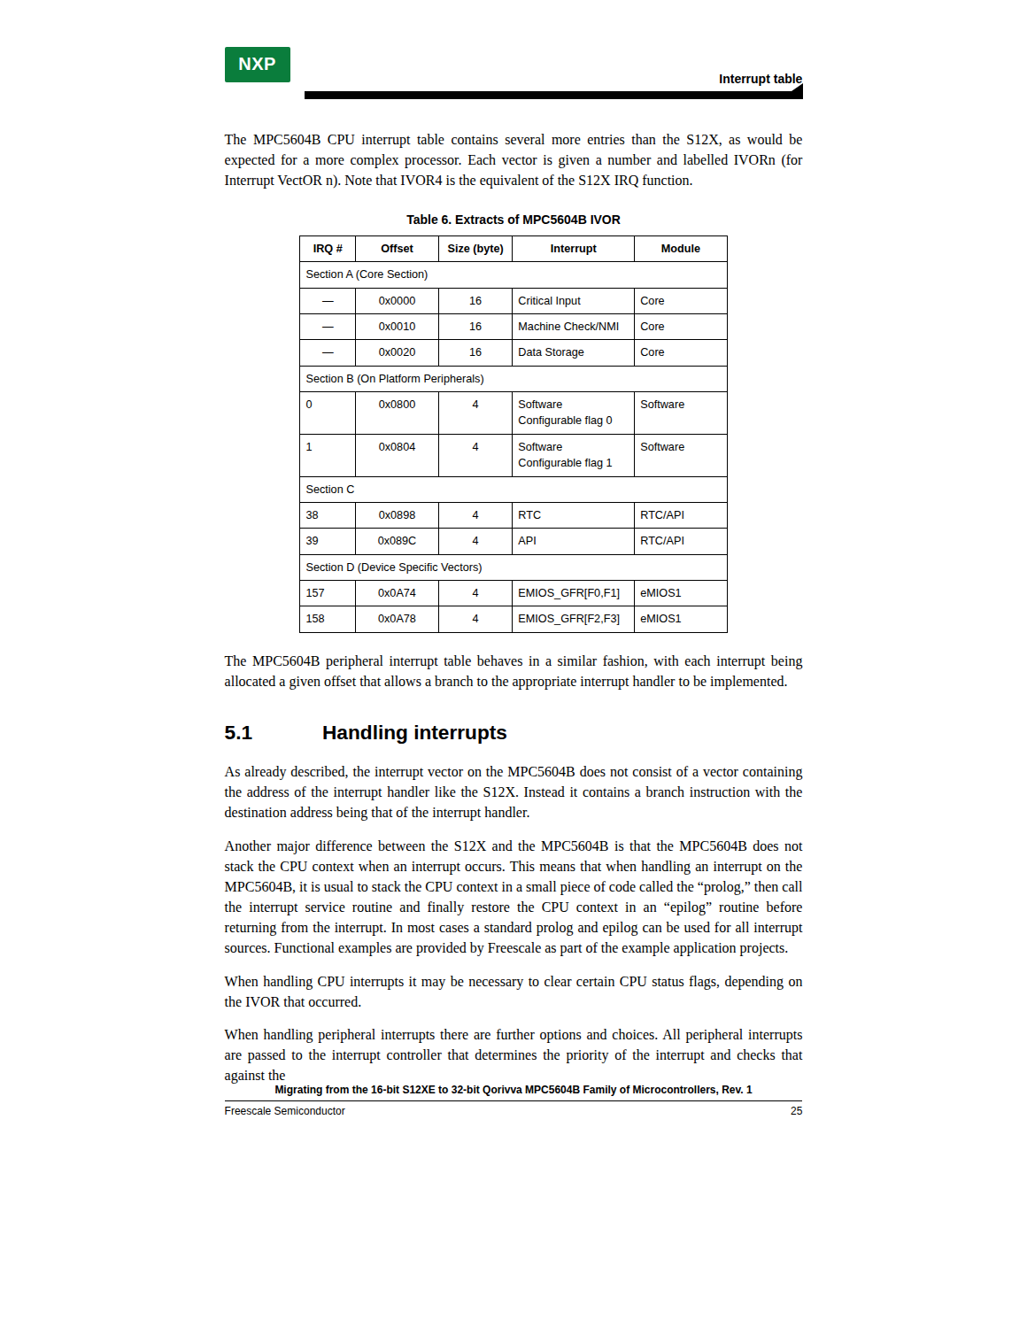NXP
Interrupt table
The MPC5604B CPU interrupt table contains several more entries than the S12X, as would be expected for a more complex processor. Each vector is given a number and labelled IVORn (for Interrupt VectOR n). Note that IVOR4 is the equivalent of the S12X IRQ function.
Table 6. Extracts of MPC5604B IVOR
| IRQ # | Offset | Size (byte) | Interrupt | Module |
| --- | --- | --- | --- | --- |
| Section A (Core Section) |
| — | 0x0000 | 16 | Critical Input | Core |
| — | 0x0010 | 16 | Machine Check/NMI | Core |
| — | 0x0020 | 16 | Data Storage | Core |
| Section B (On Platform Peripherals) |
| 0 | 0x0800 | 4 | Software Configurable flag 0 | Software |
| 1 | 0x0804 | 4 | Software Configurable flag 1 | Software |
| Section C |
| 38 | 0x0898 | 4 | RTC | RTC/API |
| 39 | 0x089C | 4 | API | RTC/API |
| Section D (Device Specific Vectors) |
| 157 | 0x0A74 | 4 | EMIOS_GFR[F0,F1] | eMIOS1 |
| 158 | 0x0A78 | 4 | EMIOS_GFR[F2,F3] | eMIOS1 |
The MPC5604B peripheral interrupt table behaves in a similar fashion, with each interrupt being allocated a given offset that allows a branch to the appropriate interrupt handler to be implemented.
5.1 Handling interrupts
As already described, the interrupt vector on the MPC5604B does not consist of a vector containing the address of the interrupt handler like the S12X. Instead it contains a branch instruction with the destination address being that of the interrupt handler.
Another major difference between the S12X and the MPC5604B is that the MPC5604B does not stack the CPU context when an interrupt occurs. This means that when handling an interrupt on the MPC5604B, it is usual to stack the CPU context in a small piece of code called the “prolog,” then call the interrupt service routine and finally restore the CPU context in an “epilog” routine before returning from the interrupt. In most cases a standard prolog and epilog can be used for all interrupt sources. Functional examples are provided by Freescale as part of the example application projects.
When handling CPU interrupts it may be necessary to clear certain CPU status flags, depending on the IVOR that occurred.
When handling peripheral interrupts there are further options and choices. All peripheral interrupts are passed to the interrupt controller that determines the priority of the interrupt and checks that against the
Migrating from the 16-bit S12XE to 32-bit Qorivva MPC5604B Family of Microcontrollers, Rev. 1
Freescale Semiconductor 25